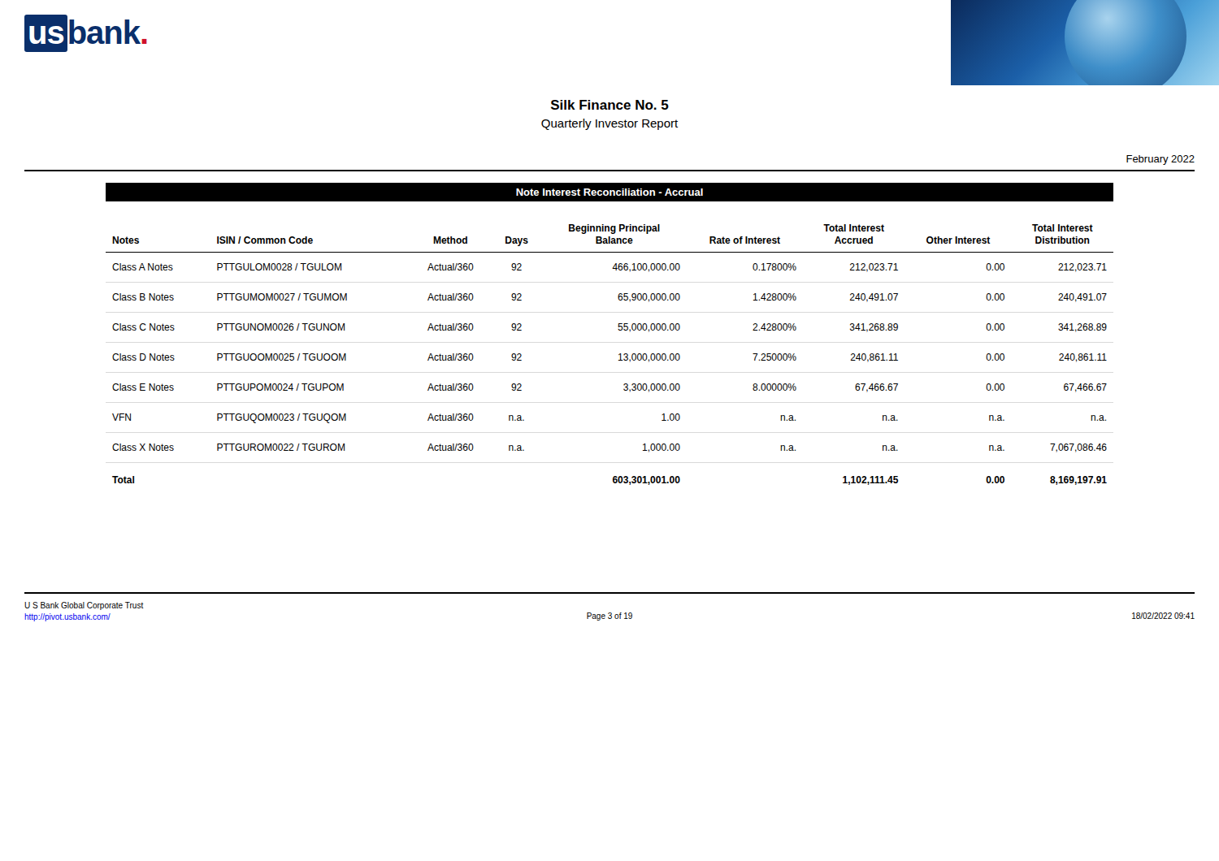us bank.
Silk Finance No. 5
Quarterly Investor Report
February 2022
Note Interest Reconciliation - Accrual
| Notes | ISIN / Common Code | Method | Days | Beginning Principal Balance | Rate of Interest | Total Interest Accrued | Other Interest | Total Interest Distribution |
| --- | --- | --- | --- | --- | --- | --- | --- | --- |
| Class A Notes | PTTGULOM0028 / TGULOM | Actual/360 | 92 | 466,100,000.00 | 0.17800% | 212,023.71 | 0.00 | 212,023.71 |
| Class B Notes | PTTGUMOM0027 / TGUMOM | Actual/360 | 92 | 65,900,000.00 | 1.42800% | 240,491.07 | 0.00 | 240,491.07 |
| Class C Notes | PTTGUNOM0026 / TGUNOM | Actual/360 | 92 | 55,000,000.00 | 2.42800% | 341,268.89 | 0.00 | 341,268.89 |
| Class D Notes | PTTGUOOM0025 / TGUOOM | Actual/360 | 92 | 13,000,000.00 | 7.25000% | 240,861.11 | 0.00 | 240,861.11 |
| Class E Notes | PTTGUPOM0024 / TGUPOM | Actual/360 | 92 | 3,300,000.00 | 8.00000% | 67,466.67 | 0.00 | 67,466.67 |
| VFN | PTTGUQOM0023 / TGUQOM | Actual/360 | n.a. | 1.00 | n.a. | n.a. | n.a. | n.a. |
| Class X Notes | PTTGUROM0022 / TGUROM | Actual/360 | n.a. | 1,000.00 | n.a. | n.a. | n.a. | 7,067,086.46 |
| Total | | | | 603,301,001.00 | | 1,102,111.45 | 0.00 | 8,169,197.91 |
U S Bank Global Corporate Trust
http://pivot.usbank.com/
Page 3 of 19
18/02/2022 09:41